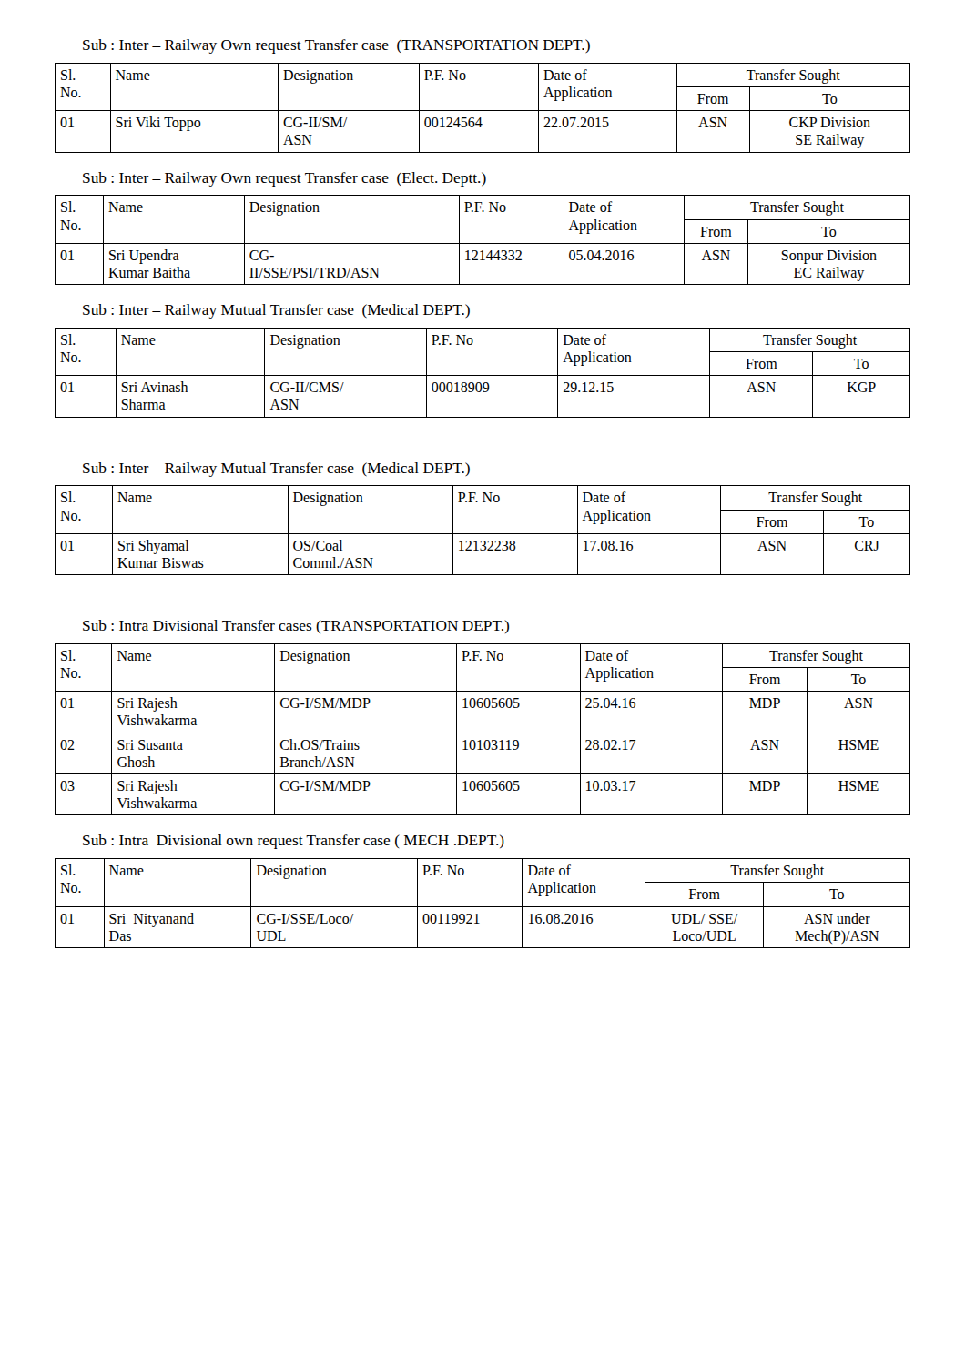Sub : Inter – Railway Own request Transfer case (TRANSPORTATION DEPT.)
| Sl. No. | Name | Designation | P.F. No | Date of Application | Transfer Sought |
| --- | --- | --- | --- | --- | --- |
| From | To |
| 01 | Sri Viki Toppo | CG-II/SM/ ASN | 00124564 | 22.07.2015 | ASN | CKP Division SE Railway |
Sub : Inter – Railway Own request Transfer case (Elect. Deptt.)
| Sl. No. | Name | Designation | P.F. No | Date of Application | Transfer Sought |
| --- | --- | --- | --- | --- | --- |
| From | To |
| 01 | Sri Upendra Kumar Baitha | CG- II/SSE/PSI/TRD/ASN | 12144332 | 05.04.2016 | ASN | Sonpur Division EC Railway |
Sub : Inter – Railway Mutual Transfer case (Medical DEPT.)
| Sl. No. | Name | Designation | P.F. No | Date of Application | Transfer Sought |
| --- | --- | --- | --- | --- | --- |
| From | To |
| 01 | Sri Avinash Sharma | CG-II/CMS/ ASN | 00018909 | 29.12.15 | ASN | KGP |
Sub : Inter – Railway Mutual Transfer case (Medical DEPT.)
| Sl. No. | Name | Designation | P.F. No | Date of Application | Transfer Sought |
| --- | --- | --- | --- | --- | --- |
| From | To |
| 01 | Sri Shyamal Kumar Biswas | OS/Coal Comml./ASN | 12132238 | 17.08.16 | ASN | CRJ |
Sub : Intra Divisional Transfer cases (TRANSPORTATION DEPT.)
| Sl. No. | Name | Designation | P.F. No | Date of Application | Transfer Sought |
| --- | --- | --- | --- | --- | --- |
| From | To |
| 01 | Sri Rajesh Vishwakarma | CG-I/SM/MDP | 10605605 | 25.04.16 | MDP | ASN |
| 02 | Sri Susanta Ghosh | Ch.OS/Trains Branch/ASN | 10103119 | 28.02.17 | ASN | HSME |
| 03 | Sri Rajesh Vishwakarma | CG-I/SM/MDP | 10605605 | 10.03.17 | MDP | HSME |
Sub : Intra Divisional own request Transfer case ( MECH .DEPT.)
| Sl. No. | Name | Designation | P.F. No | Date of Application | Transfer Sought |
| --- | --- | --- | --- | --- | --- |
| From | To |
| 01 | Sri Nityanand Das | CG-I/SSE/Loco/ UDL | 00119921 | 16.08.2016 | UDL/ SSE/ Loco/UDL | ASN under Mech(P)/ASN |